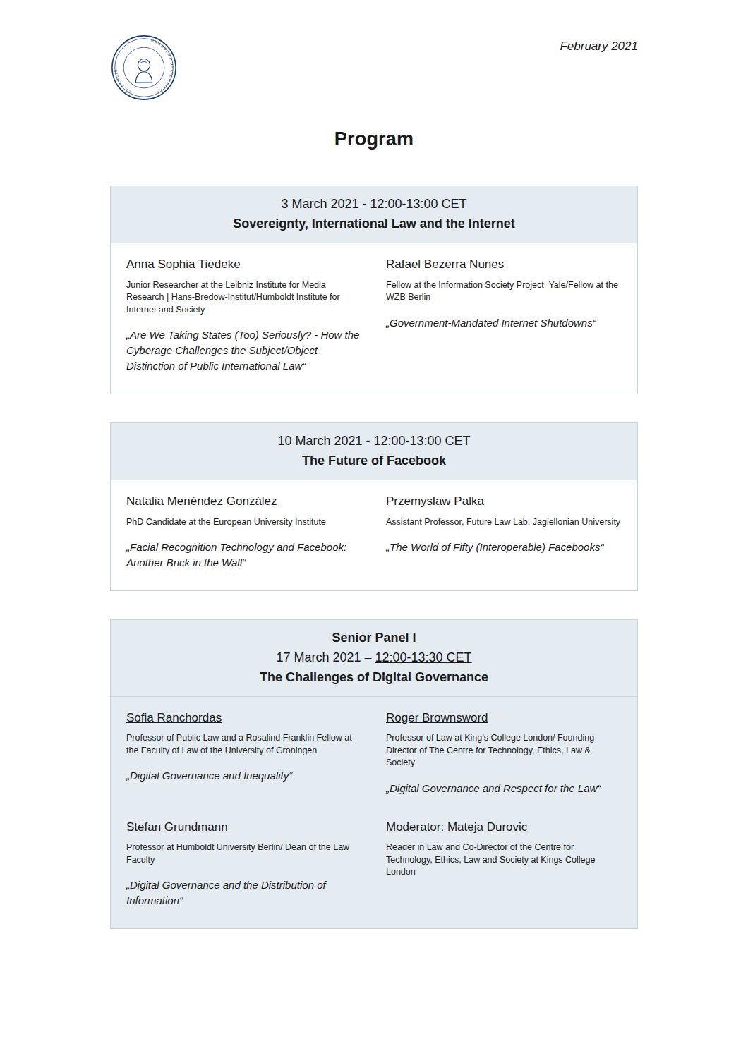HUMBOLDT-UNIVERSITÄT ZU BERLIN
February 2021
Program
3 March 2021 - 12:00-13:00 CET
Sovereignty, International Law and the Internet
Anna Sophia Tiedeke
Junior Researcher at the Leibniz Institute for Media Research | Hans-Bredow-Institut/Humboldt Institute for Internet and Society
„Are We Taking States (Too) Seriously? - How the Cyberage Challenges the Subject/Object Distinction of Public International Law“
Rafael Bezerra Nunes
Fellow at the Information Society Project Yale/Fellow at the WZB Berlin
„Government-Mandated Internet Shutdowns“
10 March 2021 - 12:00-13:00 CET
The Future of Facebook
Natalia Menéndez González
PhD Candidate at the European University Institute
„Facial Recognition Technology and Facebook: Another Brick in the Wall“
Przemyslaw Palka
Assistant Professor, Future Law Lab, Jagiellonian University
„The World of Fifty (Interoperable) Facebooks“
Senior Panel I
17 March 2021 – 12:00-13:30 CET
The Challenges of Digital Governance
Sofia Ranchordas
Professor of Public Law and a Rosalind Franklin Fellow at the Faculty of Law of the University of Groningen
„Digital Governance and Inequality“
Roger Brownsword
Professor of Law at King’s College London/ Founding Director of The Centre for Technology, Ethics, Law & Society
„Digital Governance and Respect for the Law“
Stefan Grundmann
Professor at Humboldt University Berlin/ Dean of the Law Faculty
„Digital Governance and the Distribution of Information“
Moderator: Mateja Durovic
Reader in Law and Co-Director of the Centre for Technology, Ethics, Law and Society at Kings College London